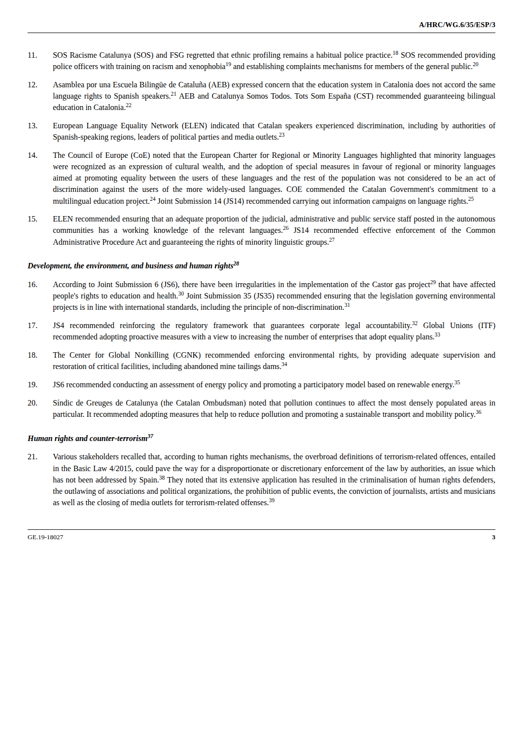A/HRC/WG.6/35/ESP/3
11. SOS Racisme Catalunya (SOS) and FSG regretted that ethnic profiling remains a habitual police practice.18 SOS recommended providing police officers with training on racism and xenophobia19 and establishing complaints mechanisms for members of the general public.20
12. Asamblea por una Escuela Bilingüe de Cataluña (AEB) expressed concern that the education system in Catalonia does not accord the same language rights to Spanish speakers.21 AEB and Catalunya Somos Todos. Tots Som España (CST) recommended guaranteeing bilingual education in Catalonia.22
13. European Language Equality Network (ELEN) indicated that Catalan speakers experienced discrimination, including by authorities of Spanish-speaking regions, leaders of political parties and media outlets.23
14. The Council of Europe (CoE) noted that the European Charter for Regional or Minority Languages highlighted that minority languages were recognized as an expression of cultural wealth, and the adoption of special measures in favour of regional or minority languages aimed at promoting equality between the users of these languages and the rest of the population was not considered to be an act of discrimination against the users of the more widely-used languages. COE commended the Catalan Government's commitment to a multilingual education project.24 Joint Submission 14 (JS14) recommended carrying out information campaigns on language rights.25
15. ELEN recommended ensuring that an adequate proportion of the judicial, administrative and public service staff posted in the autonomous communities has a working knowledge of the relevant languages.26 JS14 recommended effective enforcement of the Common Administrative Procedure Act and guaranteeing the rights of minority linguistic groups.27
Development, the environment, and business and human rights28
16. According to Joint Submission 6 (JS6), there have been irregularities in the implementation of the Castor gas project29 that have affected people's rights to education and health.30 Joint Submission 35 (JS35) recommended ensuring that the legislation governing environmental projects is in line with international standards, including the principle of non-discrimination.31
17. JS4 recommended reinforcing the regulatory framework that guarantees corporate legal accountability.32 Global Unions (ITF) recommended adopting proactive measures with a view to increasing the number of enterprises that adopt equality plans.33
18. The Center for Global Nonkilling (CGNK) recommended enforcing environmental rights, by providing adequate supervision and restoration of critical facilities, including abandoned mine tailings dams.34
19. JS6 recommended conducting an assessment of energy policy and promoting a participatory model based on renewable energy.35
20. Síndic de Greuges de Catalunya (the Catalan Ombudsman) noted that pollution continues to affect the most densely populated areas in particular. It recommended adopting measures that help to reduce pollution and promoting a sustainable transport and mobility policy.36
Human rights and counter-terrorism37
21. Various stakeholders recalled that, according to human rights mechanisms, the overbroad definitions of terrorism-related offences, entailed in the Basic Law 4/2015, could pave the way for a disproportionate or discretionary enforcement of the law by authorities, an issue which has not been addressed by Spain.38 They noted that its extensive application has resulted in the criminalisation of human rights defenders, the outlawing of associations and political organizations, the prohibition of public events, the conviction of journalists, artists and musicians as well as the closing of media outlets for terrorism-related offenses.39
GE.19-18027
3